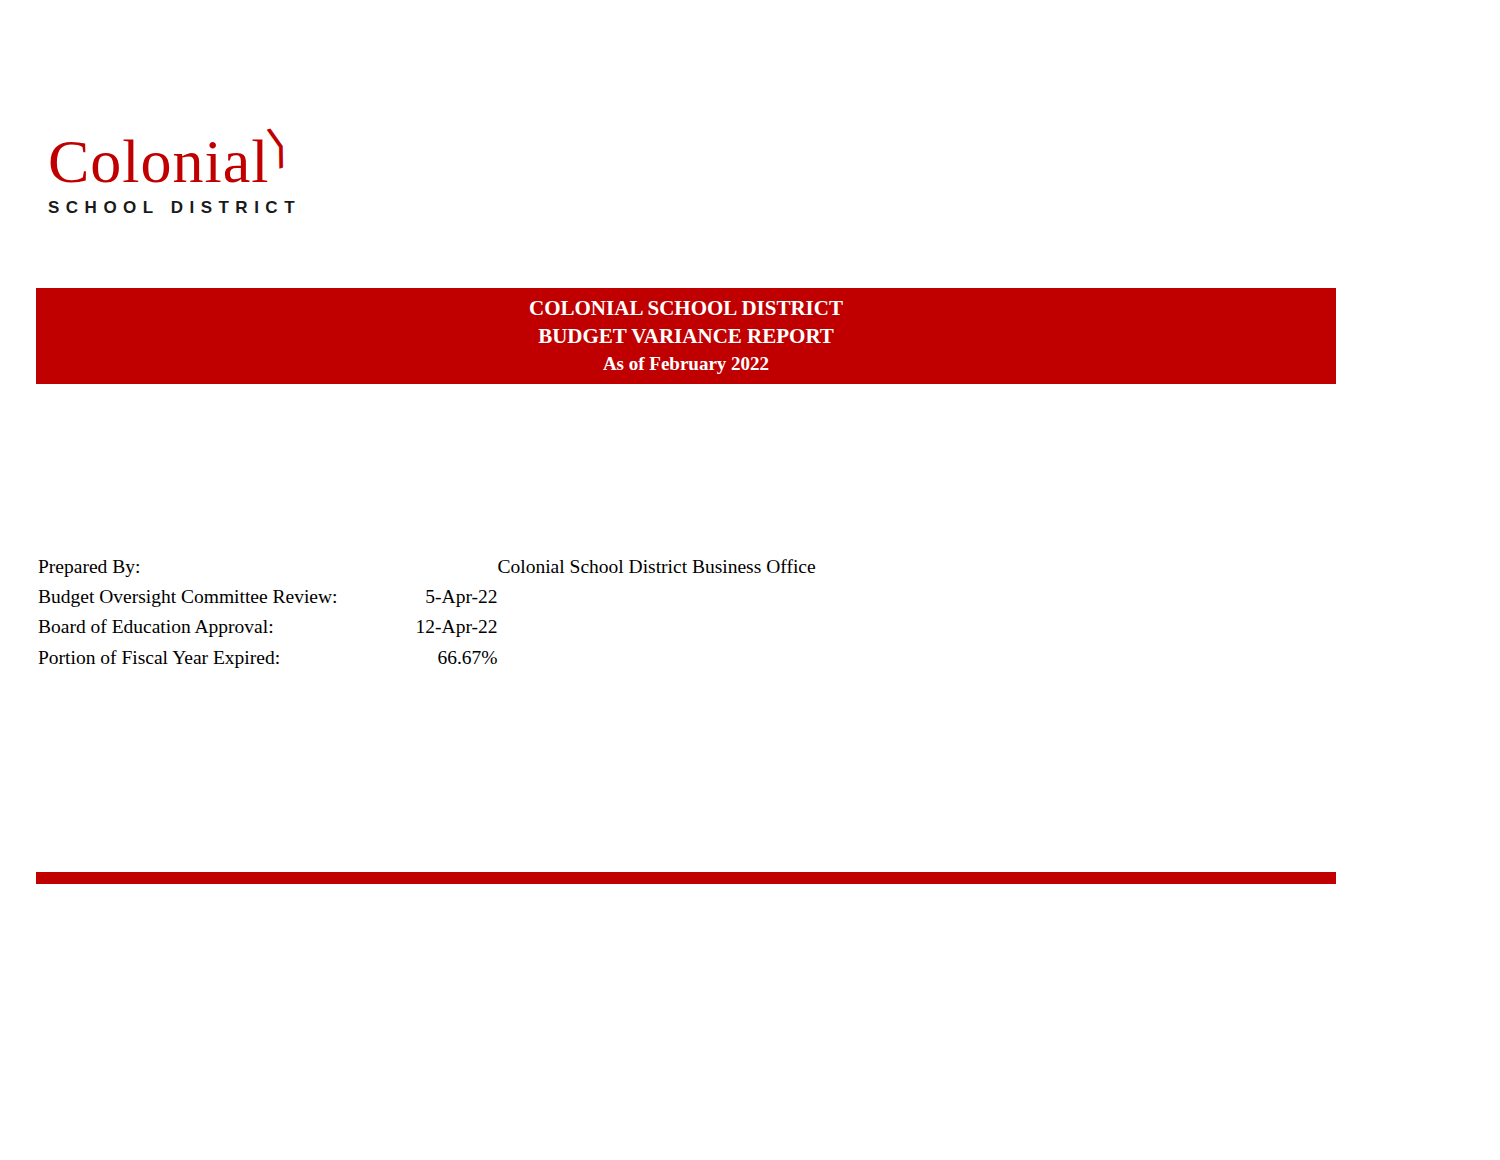Colonial⟩
SCHOOL DISTRICT
COLONIAL SCHOOL DISTRICT
BUDGET VARIANCE REPORT
As of February 2022
| Prepared By: | | Colonial School District Business Office |
| Budget Oversight Committee Review: | 5-Apr-22 | |
| Board of Education Approval: | 12-Apr-22 | |
| Portion of Fiscal Year Expired: | 66.67% | |